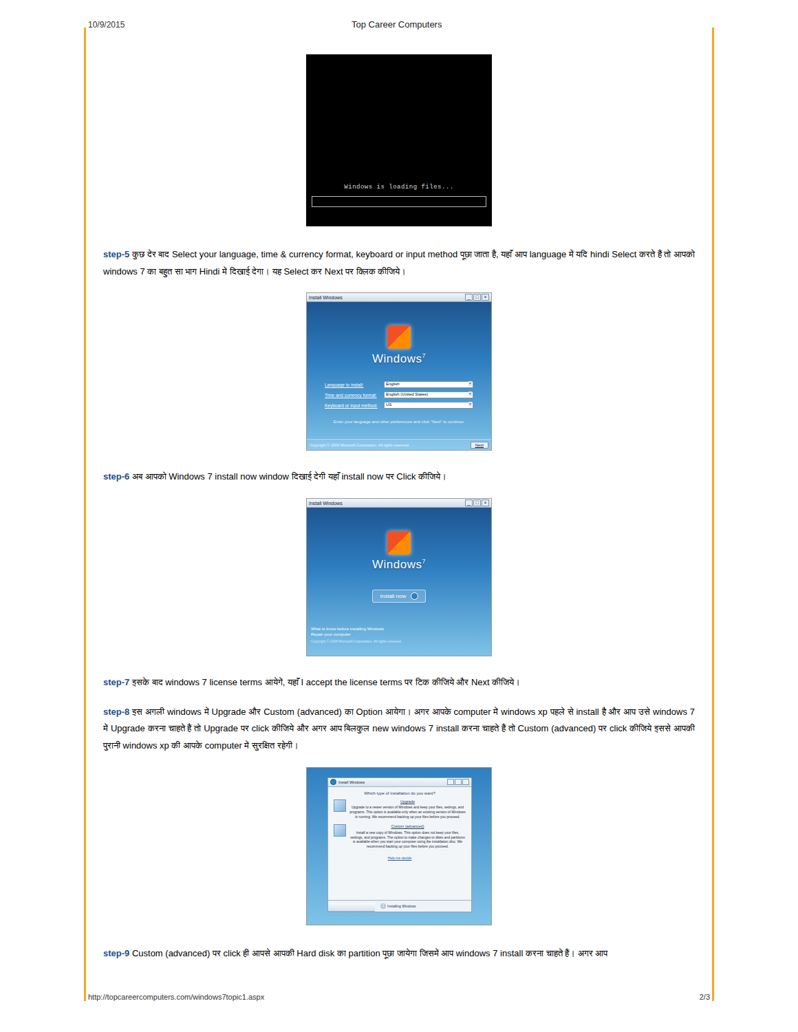10/9/2015
Top Career Computers
Windows is loading files...
step-5 कुछ देर बाद Select your language, time & currency format, keyboard or input method पूछा जाता है, यहाँ आप language में यदि hindi Select करते हैं तो आपको windows 7 का बहुत सा भाग Hindi में दिखाई देगा। यह Select कर Next पर क्लिक कीजिये।
Install Windows _□×
Windows7
Language to install:
English
Time and currency format:
English (United States)
Keyboard or input method:
US
Enter your language and other preferences and click "Next" to continue.
Copyright © 2009 Microsoft Corporation. All rights reserved. Next
step-6 अब आपको Windows 7 install now window दिखाई देगी यहाँ install now पर Click कीजिये।
Install Windows _□×
Windows7
Install now
What to know before installing Windows
Repair your computer
Copyright © 2009 Microsoft Corporation. All rights reserved.
step-7 इसके बाद windows 7 license terms आयेगें, यहाँ I accept the license terms पर टिक कीजिये और Next कीजिये।
step-8 इस अगली windows में Upgrade और Custom (advanced) का Option आयेगा। अगर आपके computer में windows xp पहले से install है और आप उसे windows 7 में Upgrade करना चाहते हैं तो Upgrade पर click कीजिये और अगर आप बिलकुल new windows 7 install करना चाहते हैं तो Custom (advanced) पर click कीजिये इससे आपकी पुरानी windows xp की आपके computer में सुरक्षित रहेगी।
Install Windows
Which type of installation do you want?
Upgrade Upgrade to a newer version of Windows and keep your files, settings, and programs. This option is available only when an existing version of Windows is running. We recommend backing up your files before you proceed.
Custom (advanced) Install a new copy of Windows. This option does not keep your files, settings, and programs. The option to make changes to disks and partitions is available when you start your computer using the installation disc. We recommend backing up your files before you proceed.
Help me decide
1 Collecting information 2 Installing Windows
step-9 Custom (advanced) पर click ही आपसे आपकी Hard disk का partition पूछा जायेगा जिसमें आप windows 7 install करना चाहते हैं। अगर आप
http://topcareercomputers.com/windows7topic1.aspx 2/3